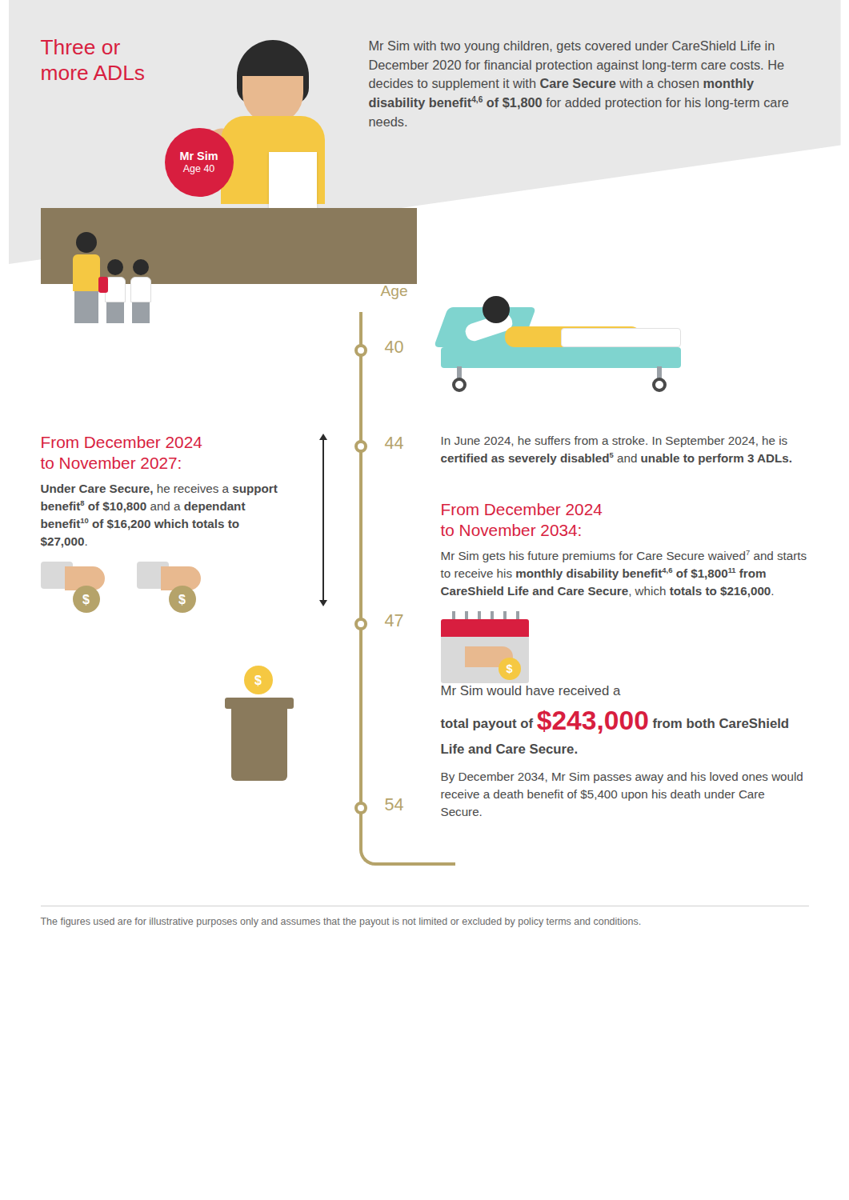Three or
more ADLs
Mr Sim Age 40
Mr Sim with two young children, gets covered under CareShield Life in December 2020 for financial protection against long-term care costs. He decides to supplement it with Care Secure with a chosen monthly disability benefit4,6 of $1,800 for added protection for his long-term care needs.
Age
40
44
From December 2024
to November 2027:
Under Care Secure, he receives a support benefit8 of $10,800 and a dependant benefit10 of $16,200 which totals to $27,000.
$
$
In June 2024, he suffers from a stroke. In September 2024, he is certified as severely disabled5 and unable to perform 3 ADLs.
From December 2024
to November 2034:
Mr Sim gets his future premiums for Care Secure waived7 and starts to receive his monthly disability benefit4,6 of $1,80011 from CareShield Life and Care Secure, which totals to $216,000.
$
47
54
$
Mr Sim would have received a
total payout of $243,000 from both CareShield Life and Care Secure.
By December 2034, Mr Sim passes away and his loved ones would receive a death benefit of $5,400 upon his death under Care Secure.
The figures used are for illustrative purposes only and assumes that the payout is not limited or excluded by policy terms and conditions.